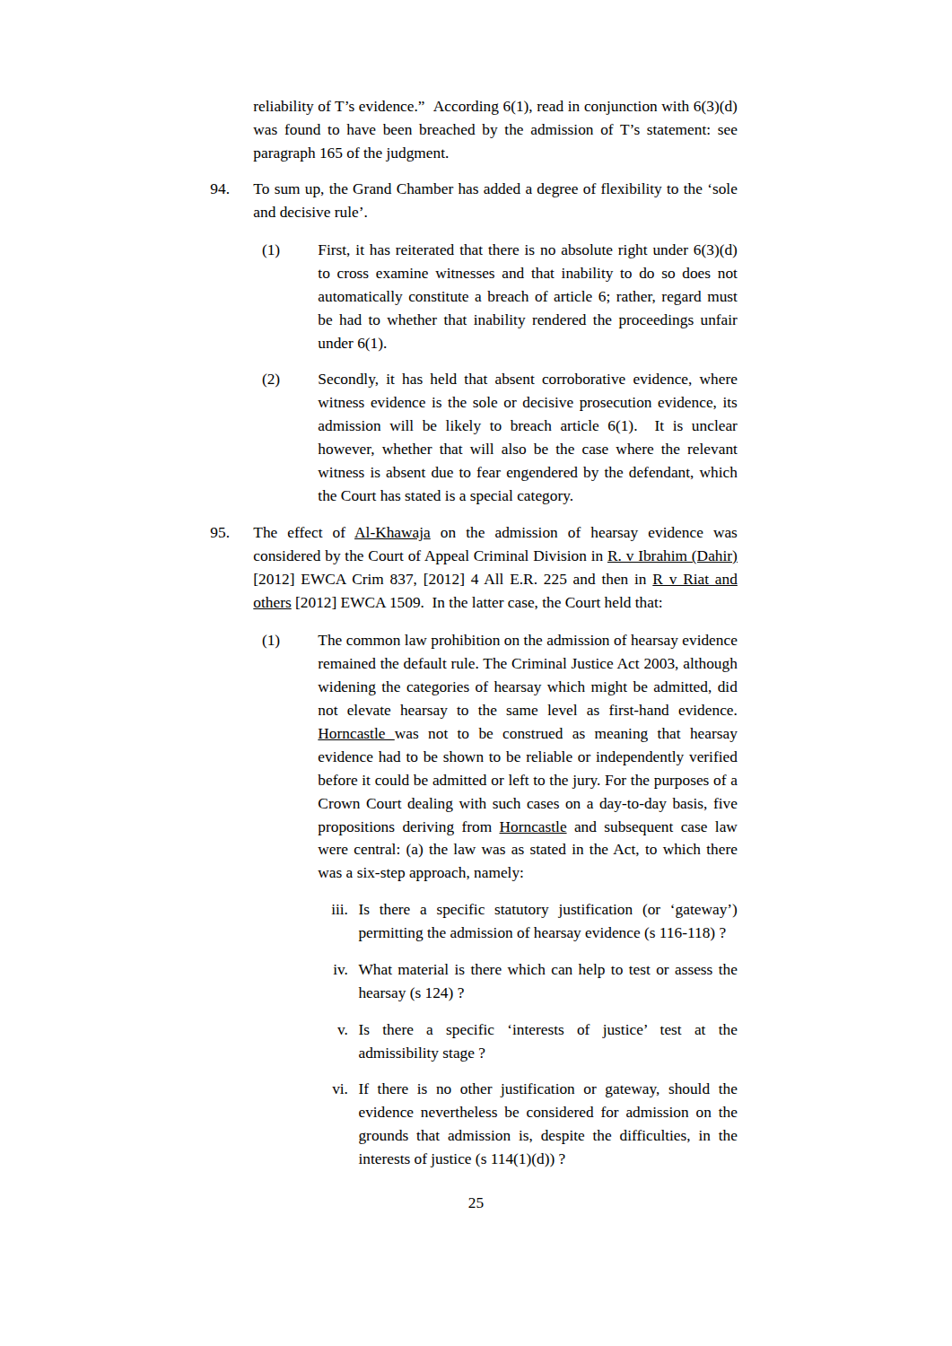reliability of T’s evidence.” According 6(1), read in conjunction with 6(3)(d) was found to have been breached by the admission of T’s statement: see paragraph 165 of the judgment.
94.
To sum up, the Grand Chamber has added a degree of flexibility to the ‘sole and decisive rule’.
(1)
First, it has reiterated that there is no absolute right under 6(3)(d) to cross examine witnesses and that inability to do so does not automatically constitute a breach of article 6; rather, regard must be had to whether that inability rendered the proceedings unfair under 6(1).
(2)
Secondly, it has held that absent corroborative evidence, where witness evidence is the sole or decisive prosecution evidence, its admission will be likely to breach article 6(1). It is unclear however, whether that will also be the case where the relevant witness is absent due to fear engendered by the defendant, which the Court has stated is a special category.
95.
The effect of Al-Khawaja on the admission of hearsay evidence was considered by the Court of Appeal Criminal Division in R. v Ibrahim (Dahir) [2012] EWCA Crim 837, [2012] 4 All E.R. 225 and then in R v Riat and others [2012] EWCA 1509. In the latter case, the Court held that:
(1)
The common law prohibition on the admission of hearsay evidence remained the default rule. The Criminal Justice Act 2003, although widening the categories of hearsay which might be admitted, did not elevate hearsay to the same level as first-hand evidence. Horncastle was not to be construed as meaning that hearsay evidence had to be shown to be reliable or independently verified before it could be admitted or left to the jury. For the purposes of a Crown Court dealing with such cases on a day-to-day basis, five propositions deriving from Horncastle and subsequent case law were central: (a) the law was as stated in the Act, to which there was a six-step approach, namely:
iii.
Is there a specific statutory justification (or ‘gateway’) permitting the admission of hearsay evidence (s 116-118) ?
iv.
What material is there which can help to test or assess the hearsay (s 124) ?
v.
Is there a specific ‘interests of justice’ test at the admissibility stage ?
vi.
If there is no other justification or gateway, should the evidence nevertheless be considered for admission on the grounds that admission is, despite the difficulties, in the interests of justice (s 114(1)(d)) ?
25